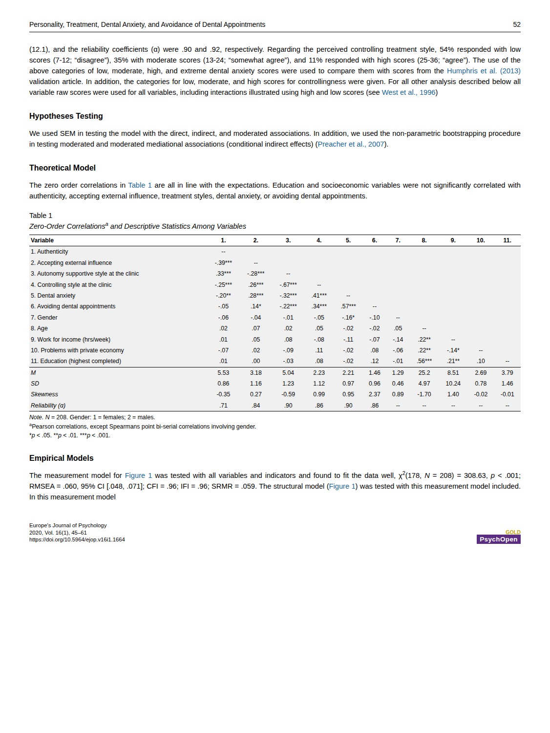Personality, Treatment, Dental Anxiety, and Avoidance of Dental Appointments 52
(12.1), and the reliability coefficients (α) were .90 and .92, respectively. Regarding the perceived controlling treatment style, 54% responded with low scores (7-12; “disagree”), 35% with moderate scores (13-24; “somewhat agree”), and 11% responded with high scores (25-36; “agree”). The use of the above categories of low, moderate, high, and extreme dental anxiety scores were used to compare them with scores from the Humphris et al. (2013) validation article. In addition, the categories for low, moderate, and high scores for controllingness were given. For all other analysis described below all variable raw scores were used for all variables, including interactions illustrated using high and low scores (see West et al., 1996)
Hypotheses Testing
We used SEM in testing the model with the direct, indirect, and moderated associations. In addition, we used the non-parametric bootstrapping procedure in testing moderated and moderated mediational associations (conditional indirect effects) (Preacher et al., 2007).
Theoretical Model
The zero order correlations in Table 1 are all in line with the expectations. Education and socioeconomic variables were not significantly correlated with authenticity, accepting external influence, treatment styles, dental anxiety, or avoiding dental appointments.
Table 1 Zero-Order Correlationsa and Descriptive Statistics Among Variables
| Variable | 1. | 2. | 3. | 4. | 5. | 6. | 7. | 8. | 9. | 10. | 11. |
| --- | --- | --- | --- | --- | --- | --- | --- | --- | --- | --- | --- |
| 1. Authenticity | -- | | | | | | | | | | |
| 2. Accepting external influence | -.39*** | -- | | | | | | | | | |
| 3. Autonomy supportive style at the clinic | .33*** | -.28*** | -- | | | | | | | | |
| 4. Controlling style at the clinic | -.25*** | .26*** | -.67*** | -- | | | | | | | |
| 5. Dental anxiety | -.20** | .28*** | -.32*** | .41*** | -- | | | | | | |
| 6. Avoiding dental appointments | -.05 | .14* | -.22*** | .34*** | .57*** | -- | | | | | |
| 7. Gender | -.06 | -.04 | -.01 | -.05 | -.16* | -.10 | -- | | | | |
| 8. Age | .02 | .07 | .02 | .05 | -.02 | -.02 | .05 | -- | | | |
| 9. Work for income (hrs/week) | .01 | .05 | .08 | -.08 | -.11 | -.07 | -.14 | .22** | -- | | |
| 10. Problems with private economy | -.07 | .02 | -.09 | .11 | -.02 | .08 | -.06 | .22** | -.14* | -- | |
| 11. Education (highest completed) | .01 | .00 | -.03 | .08 | -.02 | .12 | -.01 | .56*** | .21** | .10 | -- |
| M | 5.53 | 3.18 | 5.04 | 2.23 | 2.21 | 1.46 | 1.29 | 25.2 | 8.51 | 2.69 | 3.79 |
| SD | 0.86 | 1.16 | 1.23 | 1.12 | 0.97 | 0.96 | 0.46 | 4.97 | 10.24 | 0.78 | 1.46 |
| Skewness | -0.35 | 0.27 | -0.59 | 0.99 | 0.95 | 2.37 | 0.89 | -1.70 | 1.40 | -0.02 | -0.01 |
| Reliability (α) | .71 | .84 | .90 | .86 | .90 | .86 | -- | -- | -- | -- | -- |
Note. N = 208. Gender: 1 = females; 2 = males.
aPearson correlations, except Spearmans point bi-serial correlations involving gender.
*p < .05. **p < .01. ***p < .001.
Empirical Models
The measurement model for Figure 1 was tested with all variables and indicators and found to fit the data well, χ2(178, N = 208) = 308.63, p < .001; RMSEA = .060, 95% CI [.048, .071]; CFI = .96; IFI = .96; SRMR = .059. The structural model (Figure 1) was tested with this measurement model included. In this measurement model
Europe's Journal of Psychology
2020, Vol. 16(1), 45–61
https://doi.org/10.5964/ejop.v16i1.1664
GOLD PsychOpen